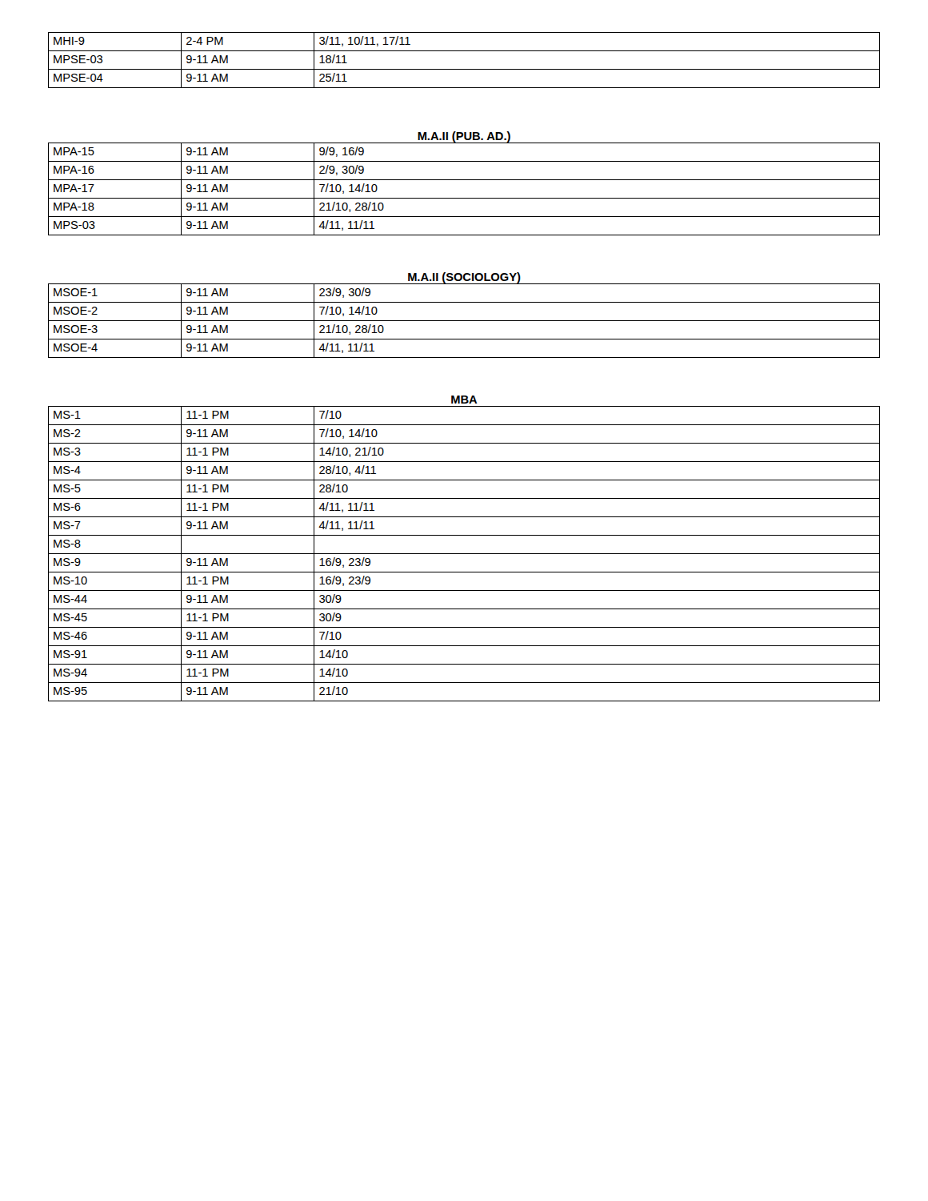| MHI-9 | 2-4 PM | 3/11, 10/11, 17/11 |
| MPSE-03 | 9-11 AM | 18/11 |
| MPSE-04 | 9-11 AM | 25/11 |
M.A.II (PUB. AD.)
| MPA-15 | 9-11 AM | 9/9, 16/9 |
| MPA-16 | 9-11 AM | 2/9, 30/9 |
| MPA-17 | 9-11 AM | 7/10, 14/10 |
| MPA-18 | 9-11 AM | 21/10, 28/10 |
| MPS-03 | 9-11 AM | 4/11, 11/11 |
M.A.II (SOCIOLOGY)
| MSOE-1 | 9-11 AM | 23/9, 30/9 |
| MSOE-2 | 9-11 AM | 7/10, 14/10 |
| MSOE-3 | 9-11 AM | 21/10, 28/10 |
| MSOE-4 | 9-11 AM | 4/11, 11/11 |
MBA
| MS-1 | 11-1 PM | 7/10 |
| MS-2 | 9-11 AM | 7/10, 14/10 |
| MS-3 | 11-1 PM | 14/10, 21/10 |
| MS-4 | 9-11 AM | 28/10, 4/11 |
| MS-5 | 11-1 PM | 28/10 |
| MS-6 | 11-1 PM | 4/11, 11/11 |
| MS-7 | 9-11 AM | 4/11, 11/11 |
| MS-8 | | |
| MS-9 | 9-11 AM | 16/9, 23/9 |
| MS-10 | 11-1 PM | 16/9, 23/9 |
| MS-44 | 9-11 AM | 30/9 |
| MS-45 | 11-1 PM | 30/9 |
| MS-46 | 9-11 AM | 7/10 |
| MS-91 | 9-11 AM | 14/10 |
| MS-94 | 11-1 PM | 14/10 |
| MS-95 | 9-11 AM | 21/10 |